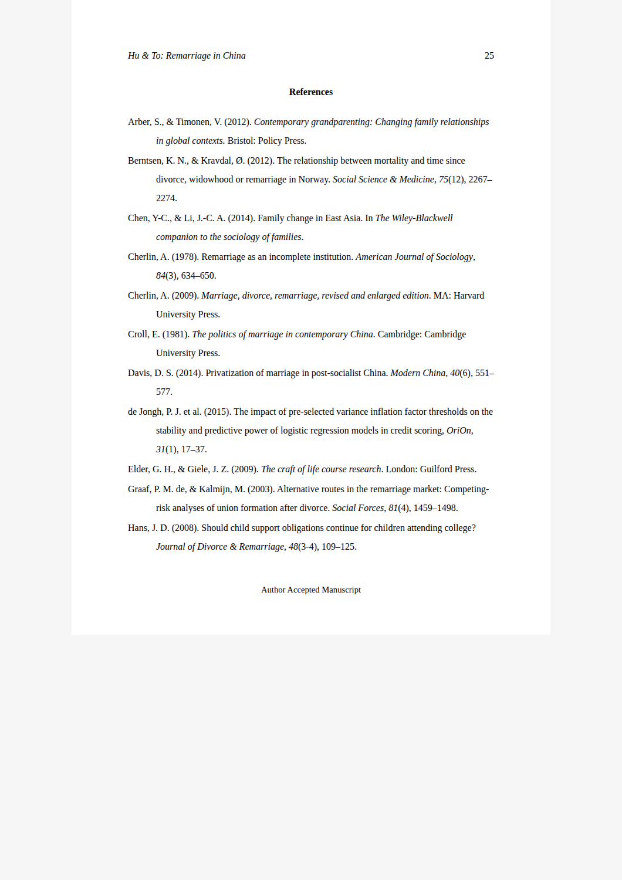Hu & To: Remarriage in China 25
References
Arber, S., & Timonen, V. (2012). Contemporary grandparenting: Changing family relationships in global contexts. Bristol: Policy Press.
Berntsen, K. N., & Kravdal, Ø. (2012). The relationship between mortality and time since divorce, widowhood or remarriage in Norway. Social Science & Medicine, 75(12), 2267–2274.
Chen, Y-C., & Li, J.-C. A. (2014). Family change in East Asia. In The Wiley-Blackwell companion to the sociology of families.
Cherlin, A. (1978). Remarriage as an incomplete institution. American Journal of Sociology, 84(3), 634–650.
Cherlin, A. (2009). Marriage, divorce, remarriage, revised and enlarged edition. MA: Harvard University Press.
Croll, E. (1981). The politics of marriage in contemporary China. Cambridge: Cambridge University Press.
Davis, D. S. (2014). Privatization of marriage in post-socialist China. Modern China, 40(6), 551–577.
de Jongh, P. J. et al. (2015). The impact of pre-selected variance inflation factor thresholds on the stability and predictive power of logistic regression models in credit scoring, OriOn, 31(1), 17–37.
Elder, G. H., & Giele, J. Z. (2009). The craft of life course research. London: Guilford Press.
Graaf, P. M. de, & Kalmijn, M. (2003). Alternative routes in the remarriage market: Competing-risk analyses of union formation after divorce. Social Forces, 81(4), 1459–1498.
Hans, J. D. (2008). Should child support obligations continue for children attending college? Journal of Divorce & Remarriage, 48(3-4), 109–125.
Author Accepted Manuscript